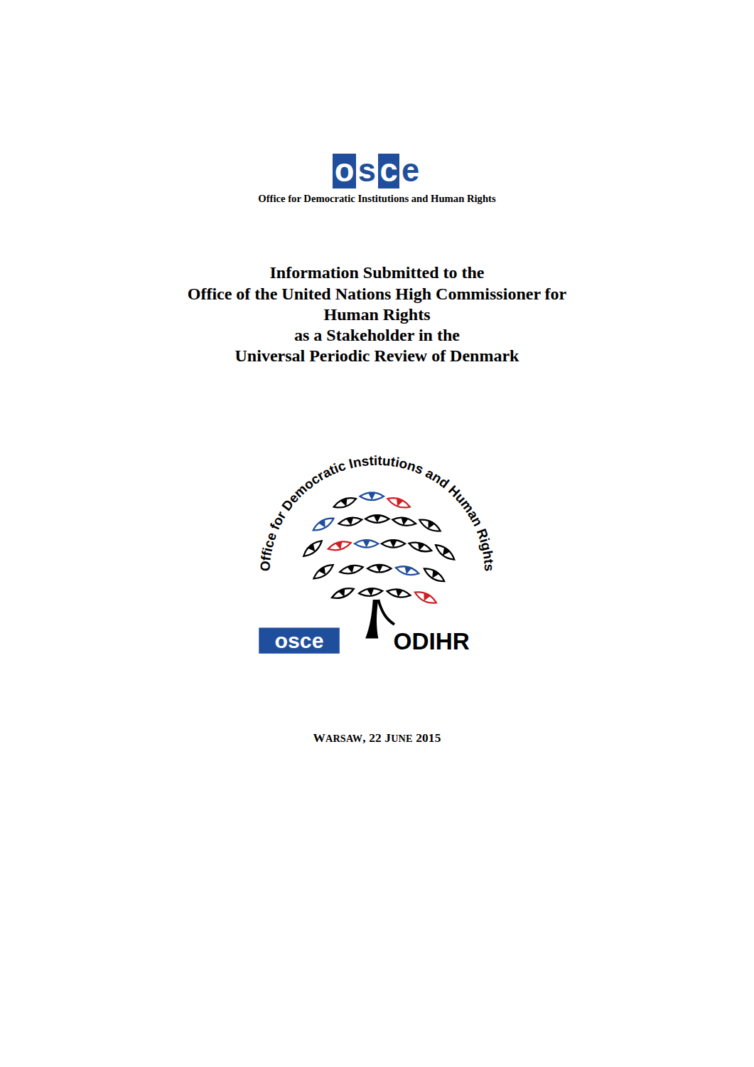osce
Office for Democratic Institutions and Human Rights
Information Submitted to the
Office of the United Nations High Commissioner for
Human Rights
as a Stakeholder in the
Universal Periodic Review of Denmark
Office for Democratic Institutions and Human Rights osce ODIHR
WARSAW, 22 JUNE 2015